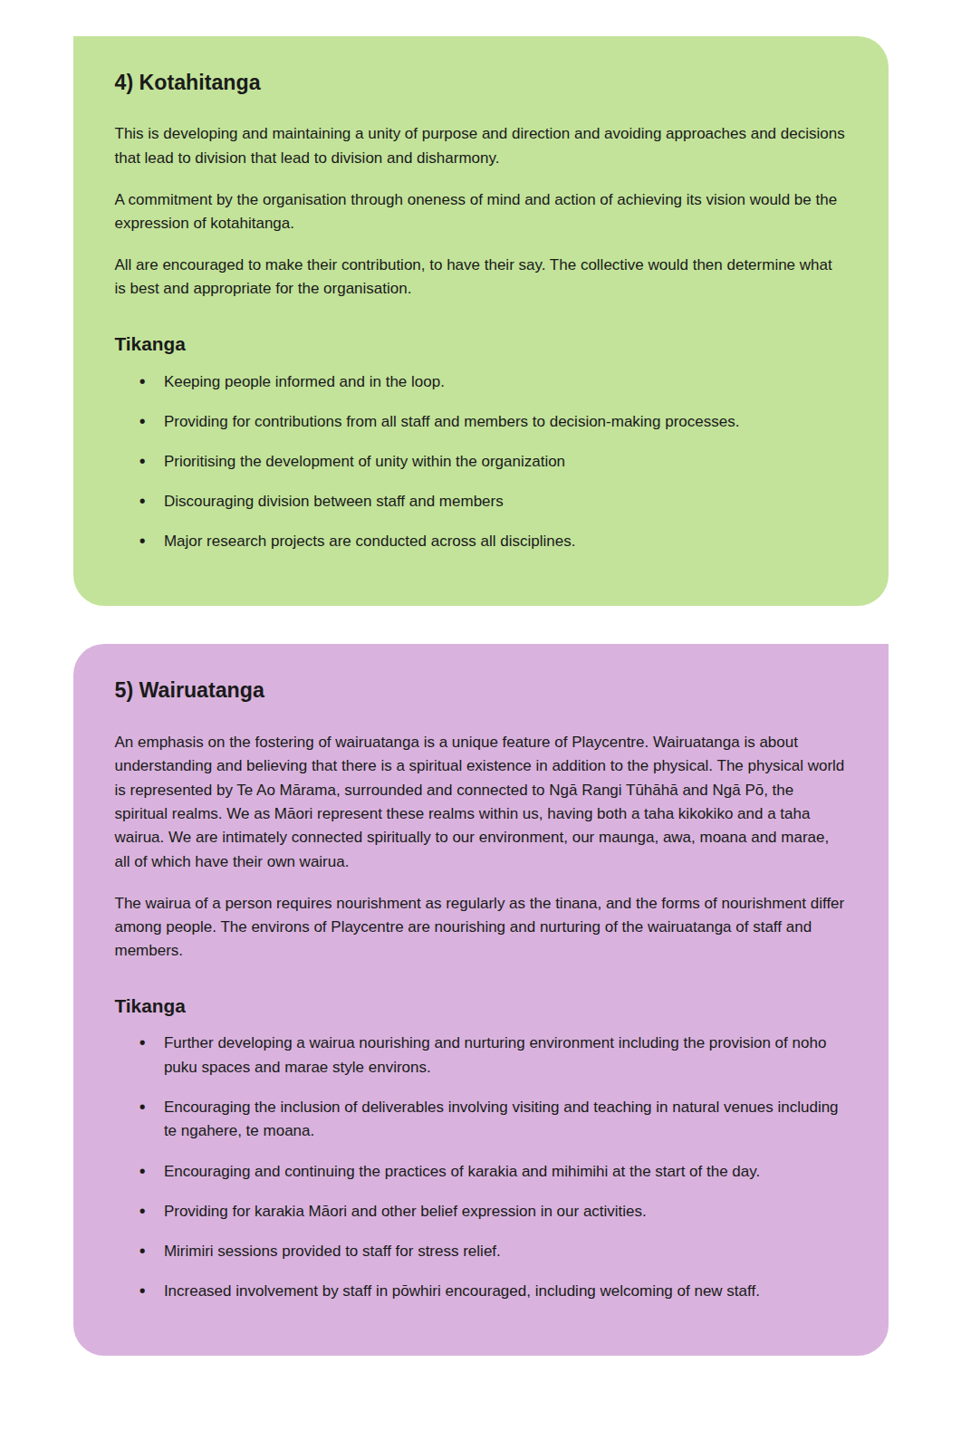4) Kotahitanga
This is developing and maintaining a unity of purpose and direction and avoiding approaches and decisions that lead to division that lead to division and disharmony.
A commitment by the organisation through oneness of mind and action of achieving its vision would be the expression of kotahitanga.
All are encouraged to make their contribution, to have their say. The collective would then determine what is best and appropriate for the organisation.
Tikanga
Keeping people informed and in the loop.
Providing for contributions from all staff and members to decision-making processes.
Prioritising the development of unity within the organization
Discouraging division between staff and members
Major research projects are conducted across all disciplines.
5) Wairuatanga
An emphasis on the fostering of wairuatanga is a unique feature of Playcentre. Wairuatanga is about understanding and believing that there is a spiritual existence in addition to the physical. The physical world is represented by Te Ao Mārama, surrounded and connected to Ngā Rangi Tūhāhā and Ngā Pō, the spiritual realms. We as Māori represent these realms within us, having both a taha kikokiko and a taha wairua. We are intimately connected spiritually to our environment, our maunga, awa, moana and marae, all of which have their own wairua.
The wairua of a person requires nourishment as regularly as the tinana, and the forms of nourishment differ among people. The environs of Playcentre are nourishing and nurturing of the wairuatanga of staff and members.
Tikanga
Further developing a wairua nourishing and nurturing environment including the provision of noho puku spaces and marae style environs.
Encouraging the inclusion of deliverables involving visiting and teaching in natural venues including te ngahere, te moana.
Encouraging and continuing the practices of karakia and mihimihi at the start of the day.
Providing for karakia Māori and other belief expression in our activities.
Mirimiri sessions provided to staff for stress relief.
Increased involvement by staff in pōwhiri encouraged, including welcoming of new staff.